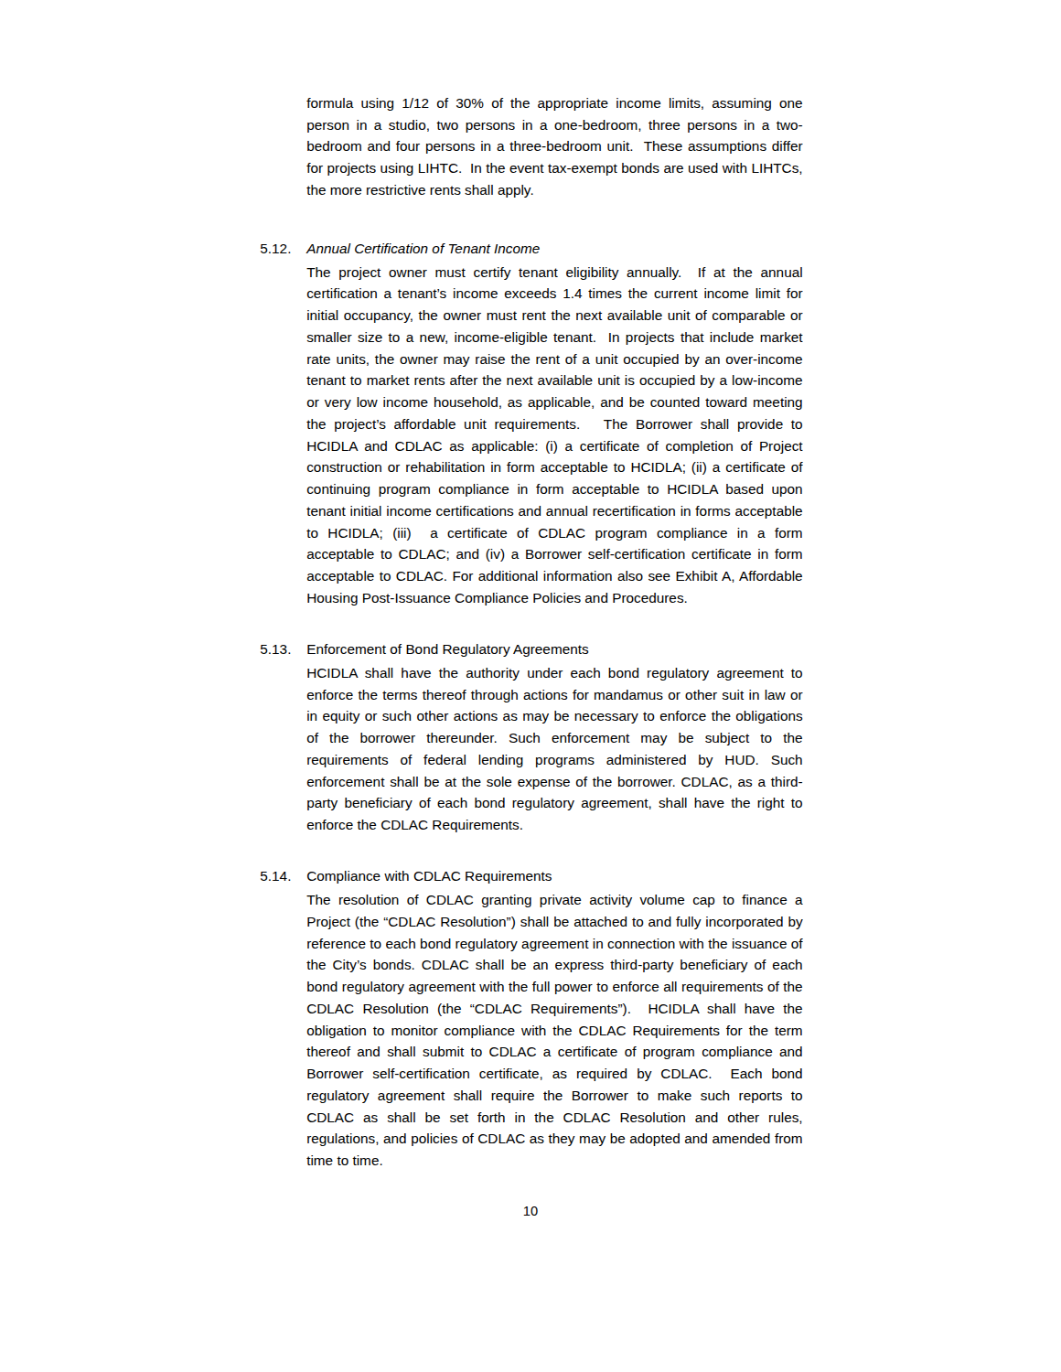formula using 1/12 of 30% of the appropriate income limits, assuming one person in a studio, two persons in a one-bedroom, three persons in a two-bedroom and four persons in a three-bedroom unit. These assumptions differ for projects using LIHTC. In the event tax-exempt bonds are used with LIHTCs, the more restrictive rents shall apply.
5.12.
Annual Certification of Tenant Income
The project owner must certify tenant eligibility annually. If at the annual certification a tenant’s income exceeds 1.4 times the current income limit for initial occupancy, the owner must rent the next available unit of comparable or smaller size to a new, income-eligible tenant. In projects that include market rate units, the owner may raise the rent of a unit occupied by an over-income tenant to market rents after the next available unit is occupied by a low-income or very low income household, as applicable, and be counted toward meeting the project’s affordable unit requirements. The Borrower shall provide to HCIDLA and CDLAC as applicable: (i) a certificate of completion of Project construction or rehabilitation in form acceptable to HCIDLA; (ii) a certificate of continuing program compliance in form acceptable to HCIDLA based upon tenant initial income certifications and annual recertification in forms acceptable to HCIDLA; (iii) a certificate of CDLAC program compliance in a form acceptable to CDLAC; and (iv) a Borrower self-certification certificate in form acceptable to CDLAC. For additional information also see Exhibit A, Affordable Housing Post-Issuance Compliance Policies and Procedures.
5.13.
Enforcement of Bond Regulatory Agreements
HCIDLA shall have the authority under each bond regulatory agreement to enforce the terms thereof through actions for mandamus or other suit in law or in equity or such other actions as may be necessary to enforce the obligations of the borrower thereunder. Such enforcement may be subject to the requirements of federal lending programs administered by HUD. Such enforcement shall be at the sole expense of the borrower. CDLAC, as a third-party beneficiary of each bond regulatory agreement, shall have the right to enforce the CDLAC Requirements.
5.14.
Compliance with CDLAC Requirements
The resolution of CDLAC granting private activity volume cap to finance a Project (the “CDLAC Resolution”) shall be attached to and fully incorporated by reference to each bond regulatory agreement in connection with the issuance of the City’s bonds. CDLAC shall be an express third-party beneficiary of each bond regulatory agreement with the full power to enforce all requirements of the CDLAC Resolution (the “CDLAC Requirements”). HCIDLA shall have the obligation to monitor compliance with the CDLAC Requirements for the term thereof and shall submit to CDLAC a certificate of program compliance and Borrower self-certification certificate, as required by CDLAC. Each bond regulatory agreement shall require the Borrower to make such reports to CDLAC as shall be set forth in the CDLAC Resolution and other rules, regulations, and policies of CDLAC as they may be adopted and amended from time to time.
10